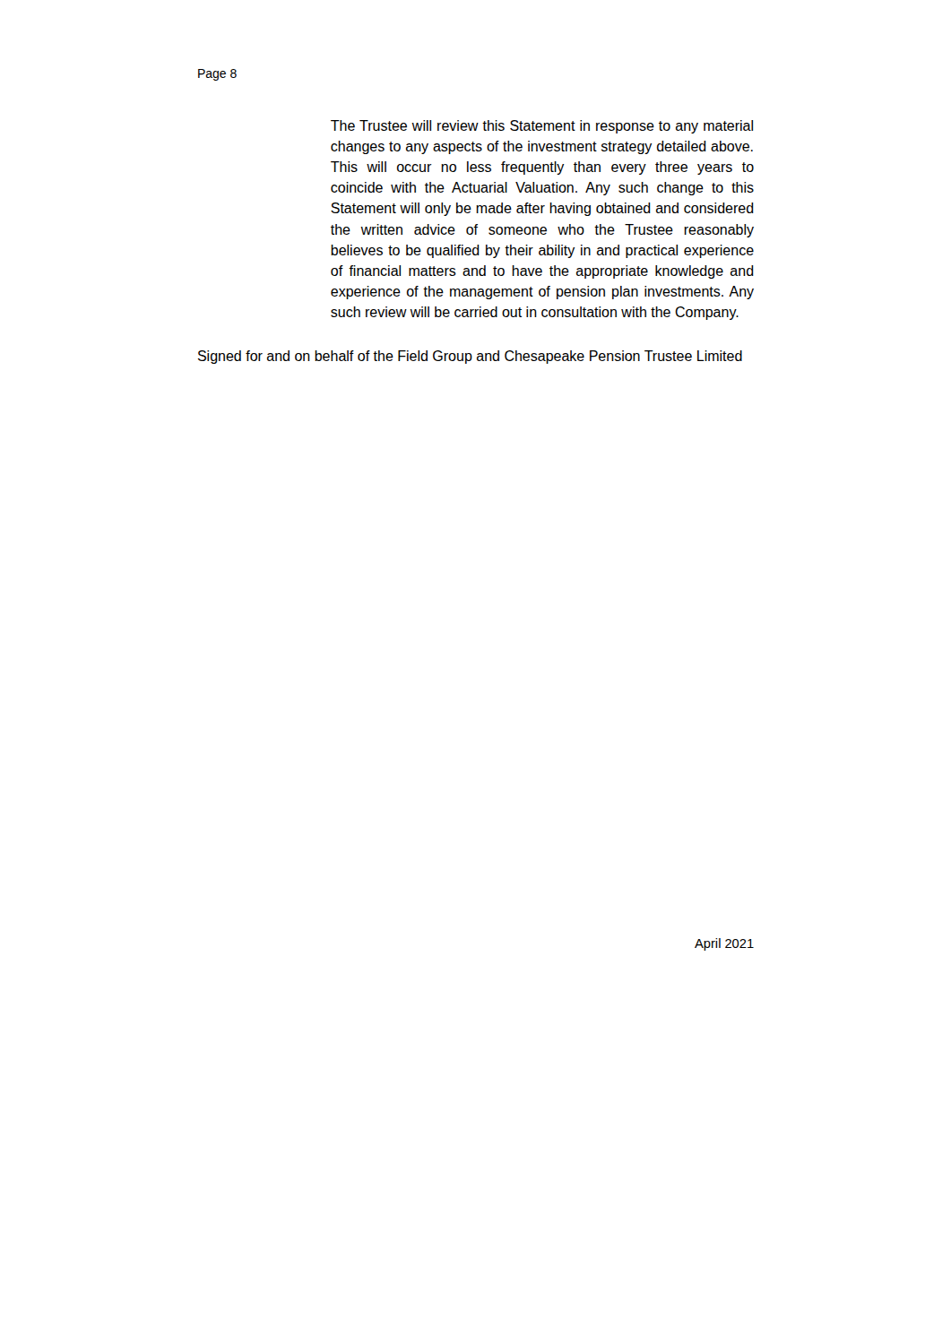Page 8
The Trustee will review this Statement in response to any material changes to any aspects of the investment strategy detailed above. This will occur no less frequently than every three years to coincide with the Actuarial Valuation. Any such change to this Statement will only be made after having obtained and considered the written advice of someone who the Trustee reasonably believes to be qualified by their ability in and practical experience of financial matters and to have the appropriate knowledge and experience of the management of pension plan investments. Any such review will be carried out in consultation with the Company.
Signed for and on behalf of the Field Group and Chesapeake Pension Trustee Limited
April 2021